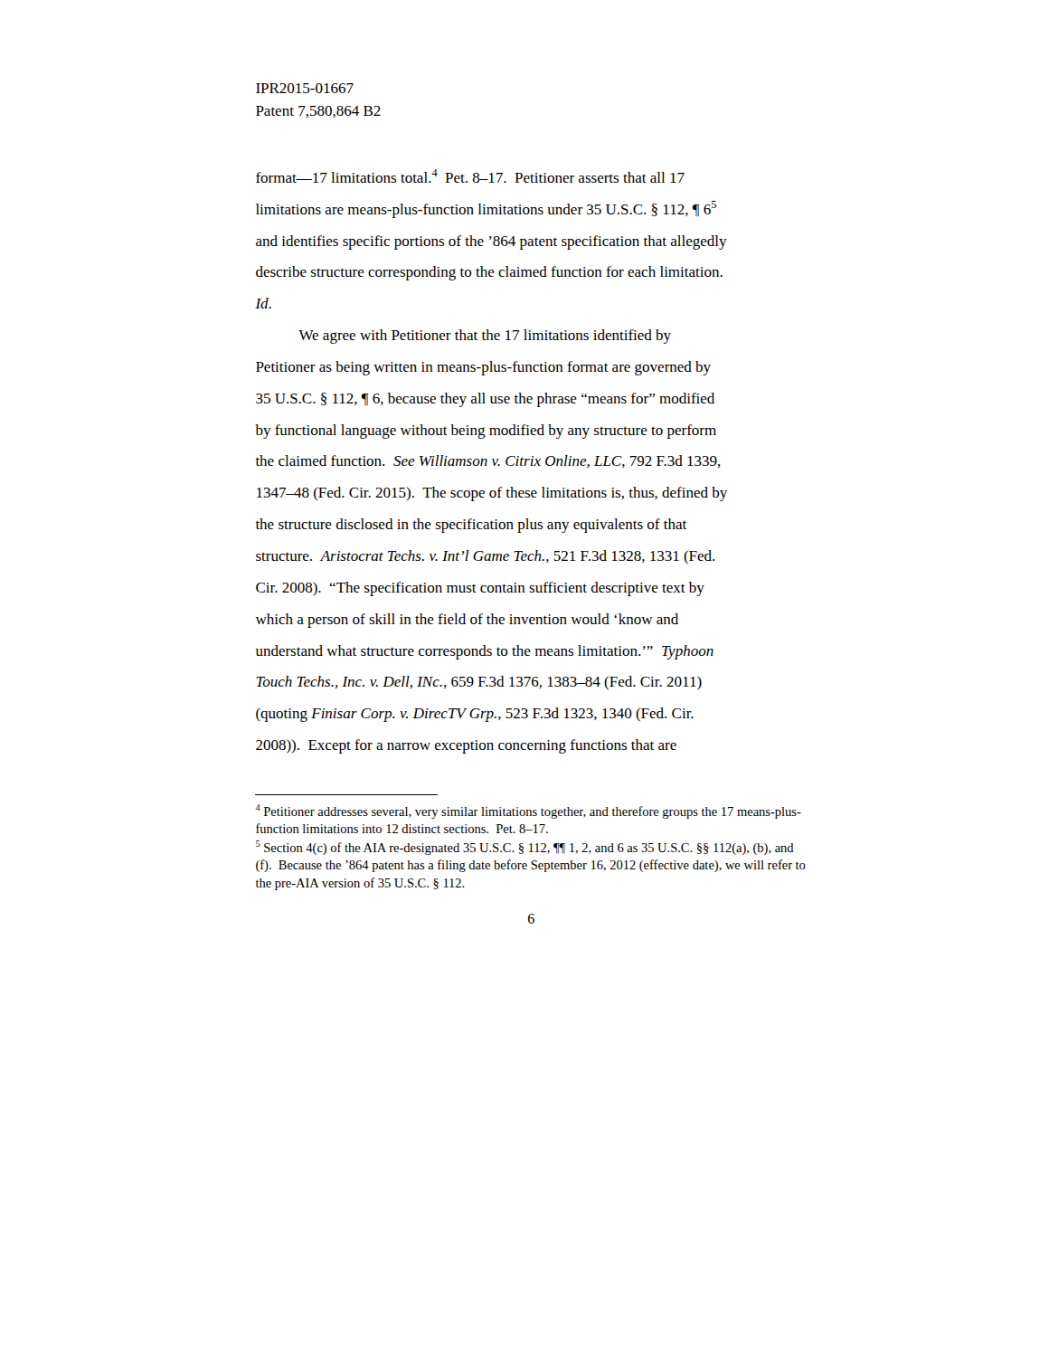IPR2015-01667
Patent 7,580,864 B2
format—17 limitations total.4 Pet. 8–17. Petitioner asserts that all 17
limitations are means-plus-function limitations under 35 U.S.C. § 112, ¶ 65
and identifies specific portions of the ’864 patent specification that allegedly
describe structure corresponding to the claimed function for each limitation.
Id.
We agree with Petitioner that the 17 limitations identified by
Petitioner as being written in means-plus-function format are governed by
35 U.S.C. § 112, ¶ 6, because they all use the phrase “means for” modified
by functional language without being modified by any structure to perform
the claimed function. See Williamson v. Citrix Online, LLC, 792 F.3d 1339,
1347–48 (Fed. Cir. 2015). The scope of these limitations is, thus, defined by
the structure disclosed in the specification plus any equivalents of that
structure. Aristocrat Techs. v. Int’l Game Tech., 521 F.3d 1328, 1331 (Fed.
Cir. 2008). “The specification must contain sufficient descriptive text by
which a person of skill in the field of the invention would ‘know and
understand what structure corresponds to the means limitation.’” Typhoon
Touch Techs., Inc. v. Dell, INc., 659 F.3d 1376, 1383–84 (Fed. Cir. 2011)
(quoting Finisar Corp. v. DirecTV Grp., 523 F.3d 1323, 1340 (Fed. Cir.
2008)). Except for a narrow exception concerning functions that are
4 Petitioner addresses several, very similar limitations together, and therefore groups the 17 means-plus-function limitations into 12 distinct sections. Pet. 8–17.
5 Section 4(c) of the AIA re-designated 35 U.S.C. § 112, ¶¶ 1, 2, and 6 as 35 U.S.C. §§ 112(a), (b), and (f). Because the ’864 patent has a filing date before September 16, 2012 (effective date), we will refer to the pre-AIA version of 35 U.S.C. § 112.
6